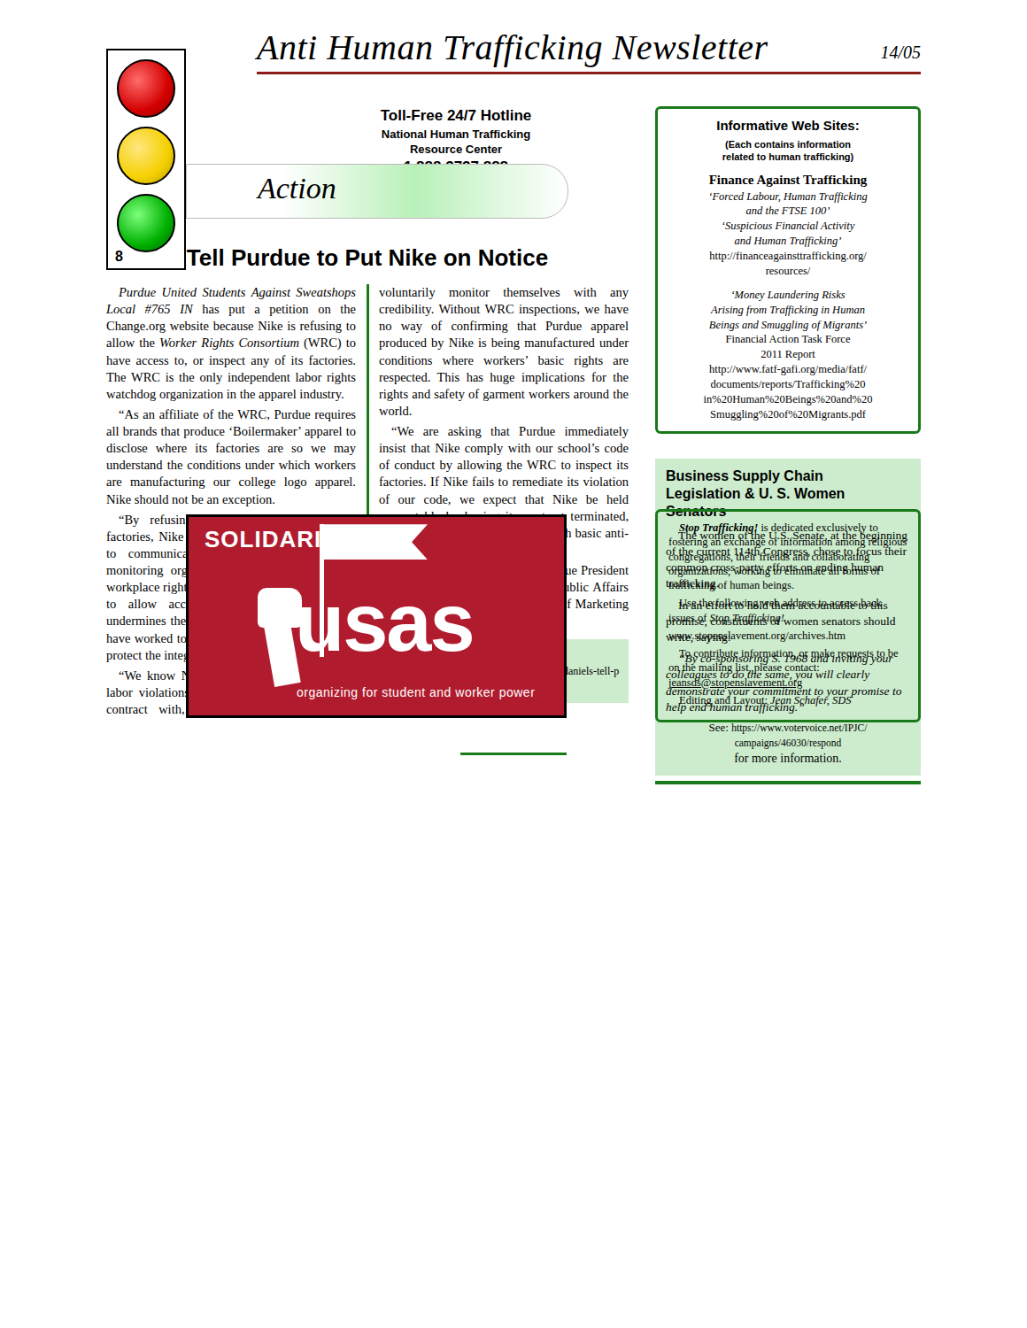Anti Human Trafficking Newsletter
14/05
8
Action
Toll-Free 24/7 Hotline
National Human Trafficking
Resource Center
1.888.3737.888
Text ‘Help’ at: BeFree
(233733)
Informative Web Sites:
(Each contains information
related to human trafficking)
Finance Against Trafficking
‘Forced Labour, Human Trafficking
and the FTSE 100’
‘Suspicious Financial Activity
and Human Trafficking’
http://financeagainsttrafficking.org/
resources/
‘Money Laundering Risks
Arising from Trafficking in Human
Beings and Smuggling of Migrants’
Financial Action Task Force
2011 Report
http://www.fatf-gafi.org/media/fatf/
documents/reports/Trafficking%20
in%20Human%20Beings%20and%20
Smuggling%20of%20Migrants.pdf
Business Supply Chain
Legislation & U. S. Women
Senators
The women of the U.S. Senate, at the beginning of the current 114th Congress, chose to focus their common cross-party efforts on ending human trafficking.
In an effort to hold them accountable to this promise, constituents of women senators should write, saying:
“By co-sponsoring S. 1968 and inviting your colleagues to do the same, you will clearly demonstrate your commitment to your promise to help end human trafficking.”
See: https://www.votervoice.net/IPJC/
campaigns/46030/respond
for more information.
Tell Purdue to Put Nike on Notice
Purdue United Students Against Sweatshops Local #765 IN has put a petition on the Change.org website because Nike is refusing to allow the Worker Rights Consortium (WRC) to have access to, or inspect any of its factories. The WRC is the only independent labor rights watchdog organization in the apparel industry.
“As an affiliate of the WRC, Purdue requires all brands that produce ‘Boilermaker’ apparel to disclose where its factories are so we may understand the conditions under which workers are manufacturing our college logo apparel. Nike should not be an exception.
“By refusing the WRC access to their factories, Nike is undermining workers’ ability to communicate with Purdue’s designated monitoring organization when workers’ basic workplace rights may be violated. Nike’s refusal to allow access to independent monitors undermines the entire structure that universities have worked to build for almost two decades to protect the integrity of their licensing programs.
“We know Nike has a long track record of labor violations and, like any other brand we contract with, Nike cannot be trusted to voluntarily monitor themselves with any credibility. Without WRC inspections, we have no way of confirming that Purdue apparel produced by Nike is being manufactured under conditions where workers’ basic rights are respected. This has huge implications for the rights and safety of garment workers around the world.
“We are asking that Purdue immediately insist that Nike comply with our school’s code of conduct by allowing the WRC to inspect its factories. If Nike fails to remediate its violation of our code, we expect that Nike be held accountable by having its contract terminated, for brazen non-compliance with such basic anti-sweatshop monitoring standards.
“The signed letter will go to Purdue President Mitch Daniels; Vice President of Public Affairs Julie Griffith; and Senior Director of Marketing Operations Mary King.”
Please sign in support.
Go to: https://www.change.org/p/mitch-daniels-tell-purdue-to-put-nike-on-notice
SOLIDARITY
usas
organizing for student and worker power
Stop Trafficking! is dedicated exclusively to fostering an exchange of information among religious congregations, their friends and collaborating organizations, working to eliminate all forms of trafficking of human beings.
Use the following web address to access back issues of Stop Trafficking!
www.stopenslavement.org/archives.htm
To contribute information, or make requests to be on the mailing list, please contact: jeansds@stopenslavement.org
Editing and Layout: Jean Schafer, SDS